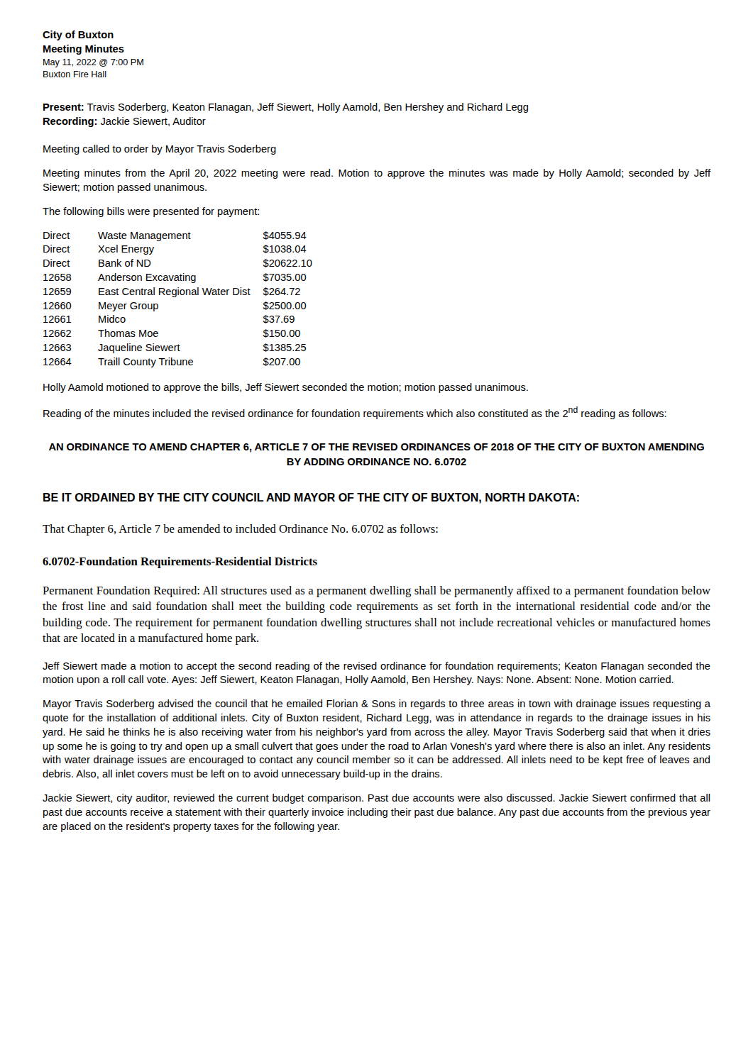City of Buxton
Meeting Minutes
May 11, 2022 @ 7:00 PM
Buxton Fire Hall
Present: Travis Soderberg, Keaton Flanagan, Jeff Siewert, Holly Aamold, Ben Hershey and Richard Legg
Recording: Jackie Siewert, Auditor
Meeting called to order by Mayor Travis Soderberg
Meeting minutes from the April 20, 2022 meeting were read. Motion to approve the minutes was made by Holly Aamold; seconded by Jeff Siewert; motion passed unanimous.
The following bills were presented for payment:
| Direct | Waste Management | $4055.94 |
| Direct | Xcel Energy | $1038.04 |
| Direct | Bank of ND | $20622.10 |
| 12658 | Anderson Excavating | $7035.00 |
| 12659 | East Central Regional Water Dist | $264.72 |
| 12660 | Meyer Group | $2500.00 |
| 12661 | Midco | $37.69 |
| 12662 | Thomas Moe | $150.00 |
| 12663 | Jaqueline Siewert | $1385.25 |
| 12664 | Traill County Tribune | $207.00 |
Holly Aamold motioned to approve the bills, Jeff Siewert seconded the motion; motion passed unanimous.
Reading of the minutes included the revised ordinance for foundation requirements which also constituted as the 2nd reading as follows:
An Ordinance to Amend Chapter 6, Article 7 of the Revised Ordinances of 2018 of the City of Buxton Amending by Adding Ordinance No. 6.0702
BE IT ORDAINED BY THE CITY COUNCIL AND MAYOR OF THE CITY OF BUXTON, NORTH DAKOTA:
That Chapter 6, Article 7 be amended to included Ordinance No. 6.0702 as follows:
6.0702-Foundation Requirements-Residential Districts
Permanent Foundation Required: All structures used as a permanent dwelling shall be permanently affixed to a permanent foundation below the frost line and said foundation shall meet the building code requirements as set forth in the international residential code and/or the building code. The requirement for permanent foundation dwelling structures shall not include recreational vehicles or manufactured homes that are located in a manufactured home park.
Jeff Siewert made a motion to accept the second reading of the revised ordinance for foundation requirements; Keaton Flanagan seconded the motion upon a roll call vote. Ayes: Jeff Siewert, Keaton Flanagan, Holly Aamold, Ben Hershey. Nays: None. Absent: None. Motion carried.
Mayor Travis Soderberg advised the council that he emailed Florian & Sons in regards to three areas in town with drainage issues requesting a quote for the installation of additional inlets. City of Buxton resident, Richard Legg, was in attendance in regards to the drainage issues in his yard. He said he thinks he is also receiving water from his neighbor's yard from across the alley. Mayor Travis Soderberg said that when it dries up some he is going to try and open up a small culvert that goes under the road to Arlan Vonesh's yard where there is also an inlet. Any residents with water drainage issues are encouraged to contact any council member so it can be addressed. All inlets need to be kept free of leaves and debris. Also, all inlet covers must be left on to avoid unnecessary build-up in the drains.
Jackie Siewert, city auditor, reviewed the current budget comparison. Past due accounts were also discussed. Jackie Siewert confirmed that all past due accounts receive a statement with their quarterly invoice including their past due balance. Any past due accounts from the previous year are placed on the resident's property taxes for the following year.